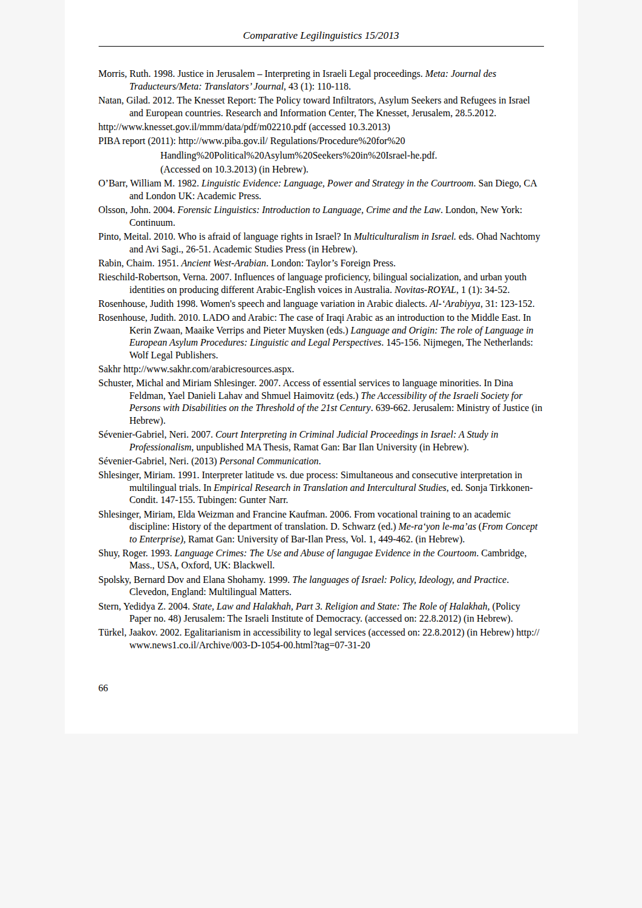Comparative Legilinguistics 15/2013
Morris, Ruth. 1998. Justice in Jerusalem – Interpreting in Israeli Legal proceedings. Meta: Journal des Traducteurs/Meta: Translators’ Journal, 43 (1): 110-118.
Natan, Gilad. 2012. The Knesset Report: The Policy toward Infiltrators, Asylum Seekers and Refugees in Israel and European countries. Research and Information Center, The Knesset, Jerusalem, 28.5.2012.
http://www.knesset.gov.il/mmm/data/pdf/m02210.pdf (accessed 10.3.2013)
PIBA report (2011): http://www.piba.gov.il/ Regulations/Procedure%20for%20
Handling%20Political%20Asylum%20Seekers%20in%20Israel-he.pdf.
(Accessed on 10.3.2013) (in Hebrew).
O’Barr, William M. 1982. Linguistic Evidence: Language, Power and Strategy in the Courtroom. San Diego, CA and London UK: Academic Press.
Olsson, John. 2004. Forensic Linguistics: Introduction to Language, Crime and the Law. London, New York: Continuum.
Pinto, Meital. 2010. Who is afraid of language rights in Israel? In Multiculturalism in Israel. eds. Ohad Nachtomy and Avi Sagi., 26-51. Academic Studies Press (in Hebrew).
Rabin, Chaim. 1951. Ancient West-Arabian. London: Taylor’s Foreign Press.
Rieschild-Robertson, Verna. 2007. Influences of language proficiency, bilingual socialization, and urban youth identities on producing different Arabic-English voices in Australia. Novitas-ROYAL, 1 (1): 34-52.
Rosenhouse, Judith 1998. Women's speech and language variation in Arabic dialects. Al-‘Arabiyya, 31: 123-152.
Rosenhouse, Judith. 2010. LADO and Arabic: The case of Iraqi Arabic as an introduction to the Middle East. In Kerin Zwaan, Maaike Verrips and Pieter Muysken (eds.) Language and Origin: The role of Language in European Asylum Procedures: Linguistic and Legal Perspectives. 145-156. Nijmegen, The Netherlands: Wolf Legal Publishers.
Sakhr http://www.sakhr.com/arabicresources.aspx.
Schuster, Michal and Miriam Shlesinger. 2007. Access of essential services to language minorities. In Dina Feldman, Yael Danieli Lahav and Shmuel Haimovitz (eds.) The Accessibility of the Israeli Society for Persons with Disabilities on the Threshold of the 21st Century. 639-662. Jerusalem: Ministry of Justice (in Hebrew).
Sévenier-Gabriel, Neri. 2007. Court Interpreting in Criminal Judicial Proceedings in Israel: A Study in Professionalism, unpublished MA Thesis, Ramat Gan: Bar Ilan University (in Hebrew).
Sévenier-Gabriel, Neri. (2013) Personal Communication.
Shlesinger, Miriam. 1991. Interpreter latitude vs. due process: Simultaneous and consecutive interpretation in multilingual trials. In Empirical Research in Translation and Intercultural Studies, ed. Sonja Tirkkonen-Condit. 147-155. Tubingen: Gunter Narr.
Shlesinger, Miriam, Elda Weizman and Francine Kaufman. 2006. From vocational training to an academic discipline: History of the department of translation. D. Schwarz (ed.) Me-ra‘yon le-ma’as (From Concept to Enterprise), Ramat Gan: University of Bar-Ilan Press, Vol. 1, 449-462. (in Hebrew).
Shuy, Roger. 1993. Language Crimes: The Use and Abuse of langugae Evidence in the Courtoom. Cambridge, Mass., USA, Oxford, UK: Blackwell.
Spolsky, Bernard Dov and Elana Shohamy. 1999. The languages of Israel: Policy, Ideology, and Practice. Clevedon, England: Multilingual Matters.
Stern, Yedidya Z. 2004. State, Law and Halakhah, Part 3. Religion and State: The Role of Halakhah, (Policy Paper no. 48) Jerusalem: The Israeli Institute of Democracy. (accessed on: 22.8.2012) (in Hebrew).
Türkel, Jaakov. 2002. Egalitarianism in accessibility to legal services (accessed on: 22.8.2012) (in Hebrew) http://www.news1.co.il/Archive/003-D-1054-00.html?tag=07-31-20
66